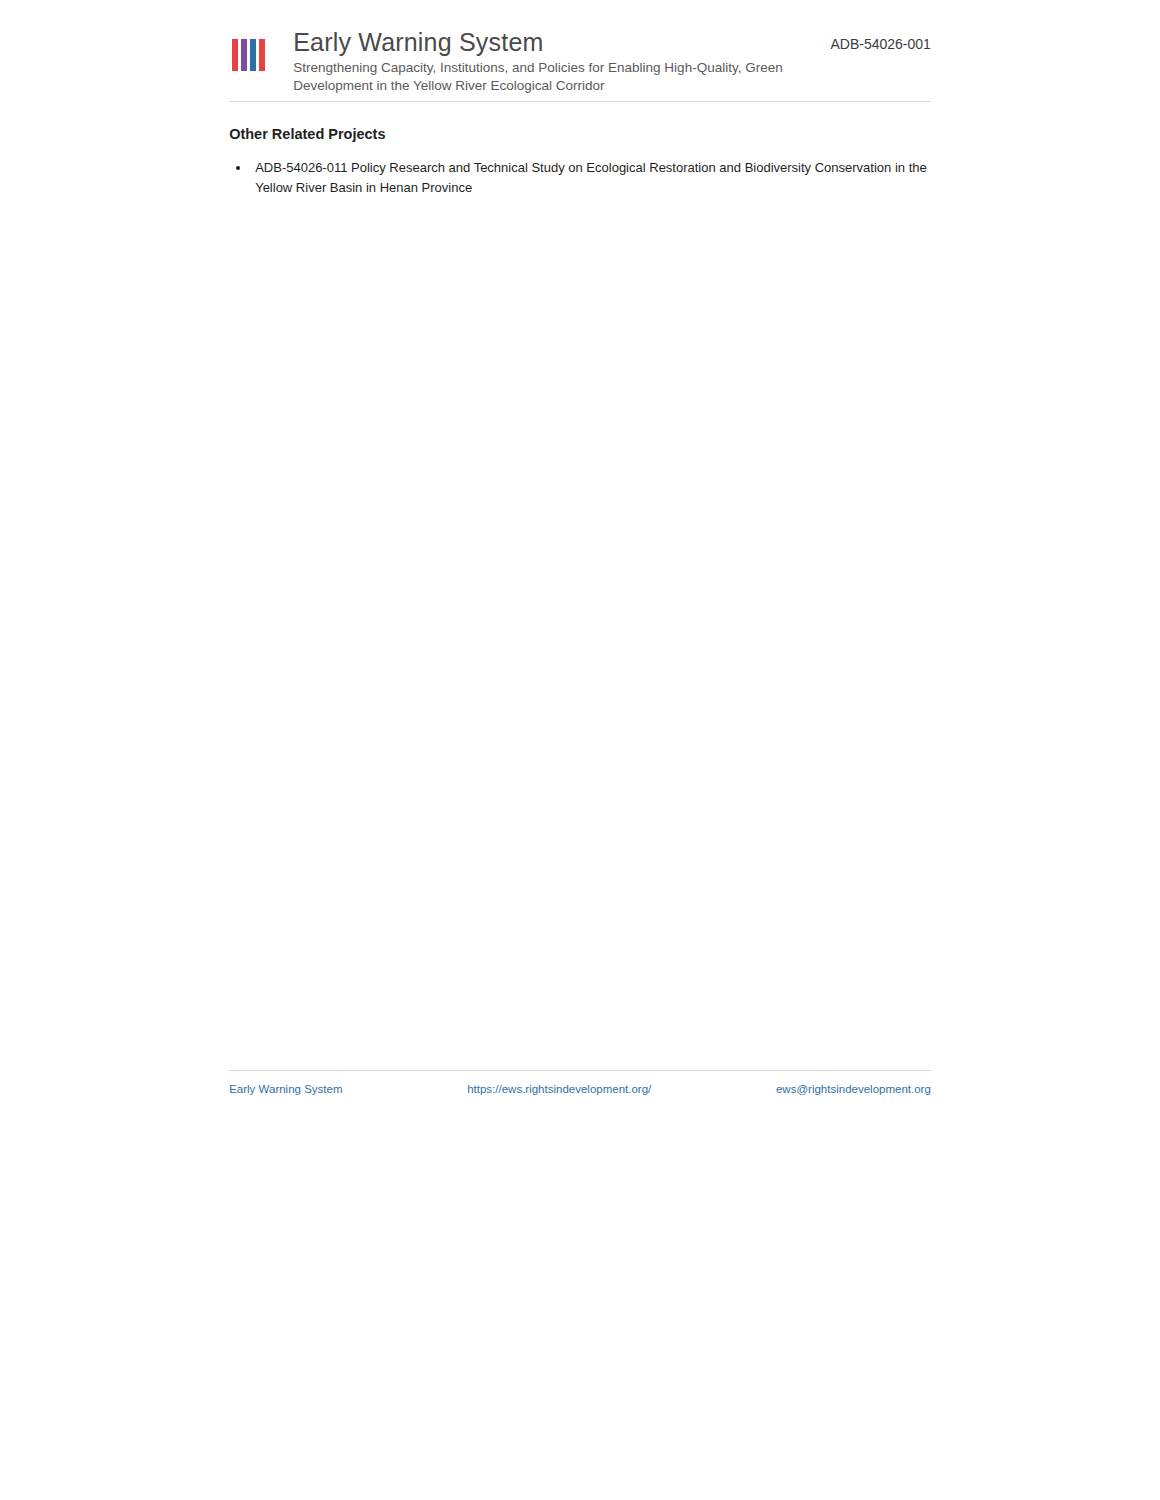Early Warning System
Strengthening Capacity, Institutions, and Policies for Enabling High-Quality, Green Development in the Yellow River Ecological Corridor
ADB-54026-001
Other Related Projects
ADB-54026-011 Policy Research and Technical Study on Ecological Restoration and Biodiversity Conservation in the Yellow River Basin in Henan Province
Early Warning System https://ews.rightsindevelopment.org/ ews@rightsindevelopment.org